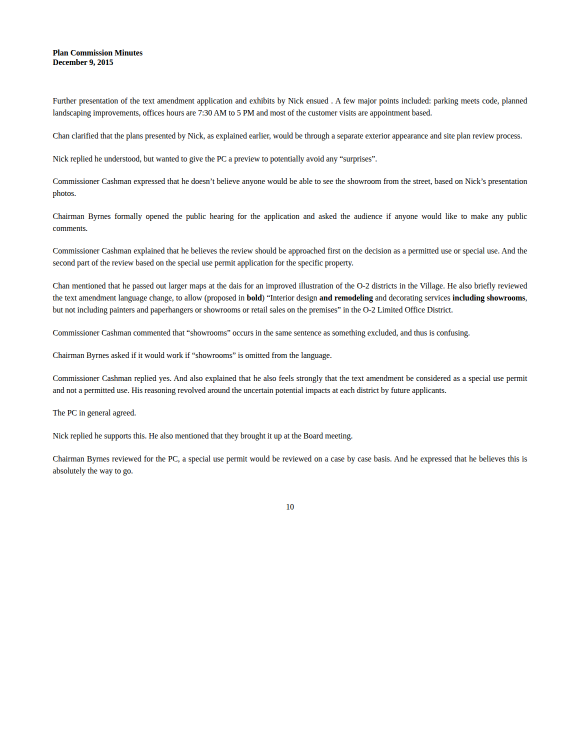Plan Commission Minutes
December 9, 2015
Further presentation of the text amendment application and exhibits by Nick ensued . A few major points included: parking meets code, planned landscaping improvements, offices hours are 7:30 AM to 5 PM and most of the customer visits are appointment based.
Chan clarified that the plans presented by Nick, as explained earlier, would be through a separate exterior appearance and site plan review process.
Nick replied he understood, but wanted to give the PC a preview to potentially avoid any “surprises”.
Commissioner Cashman expressed that he doesn’t believe anyone would be able to see the showroom from the street, based on Nick’s presentation photos.
Chairman Byrnes formally opened the public hearing for the application and asked the audience if anyone would like to make any public comments.
Commissioner Cashman explained that he believes the review should be approached first on the decision as a permitted use or special use. And the second part of the review based on the special use permit application for the specific property.
Chan mentioned that he passed out larger maps at the dais for an improved illustration of the O-2 districts in the Village. He also briefly reviewed the text amendment language change, to allow (proposed in bold) “Interior design and remodeling and decorating services including showrooms, but not including painters and paperhangers or showrooms or retail sales on the premises” in the O-2 Limited Office District.
Commissioner Cashman commented that “showrooms” occurs in the same sentence as something excluded, and thus is confusing.
Chairman Byrnes asked if it would work if “showrooms” is omitted from the language.
Commissioner Cashman replied yes. And also explained that he also feels strongly that the text amendment be considered as a special use permit and not a permitted use. His reasoning revolved around the uncertain potential impacts at each district by future applicants.
The PC in general agreed.
Nick replied he supports this. He also mentioned that they brought it up at the Board meeting.
Chairman Byrnes reviewed for the PC, a special use permit would be reviewed on a case by case basis. And he expressed that he believes this is absolutely the way to go.
10